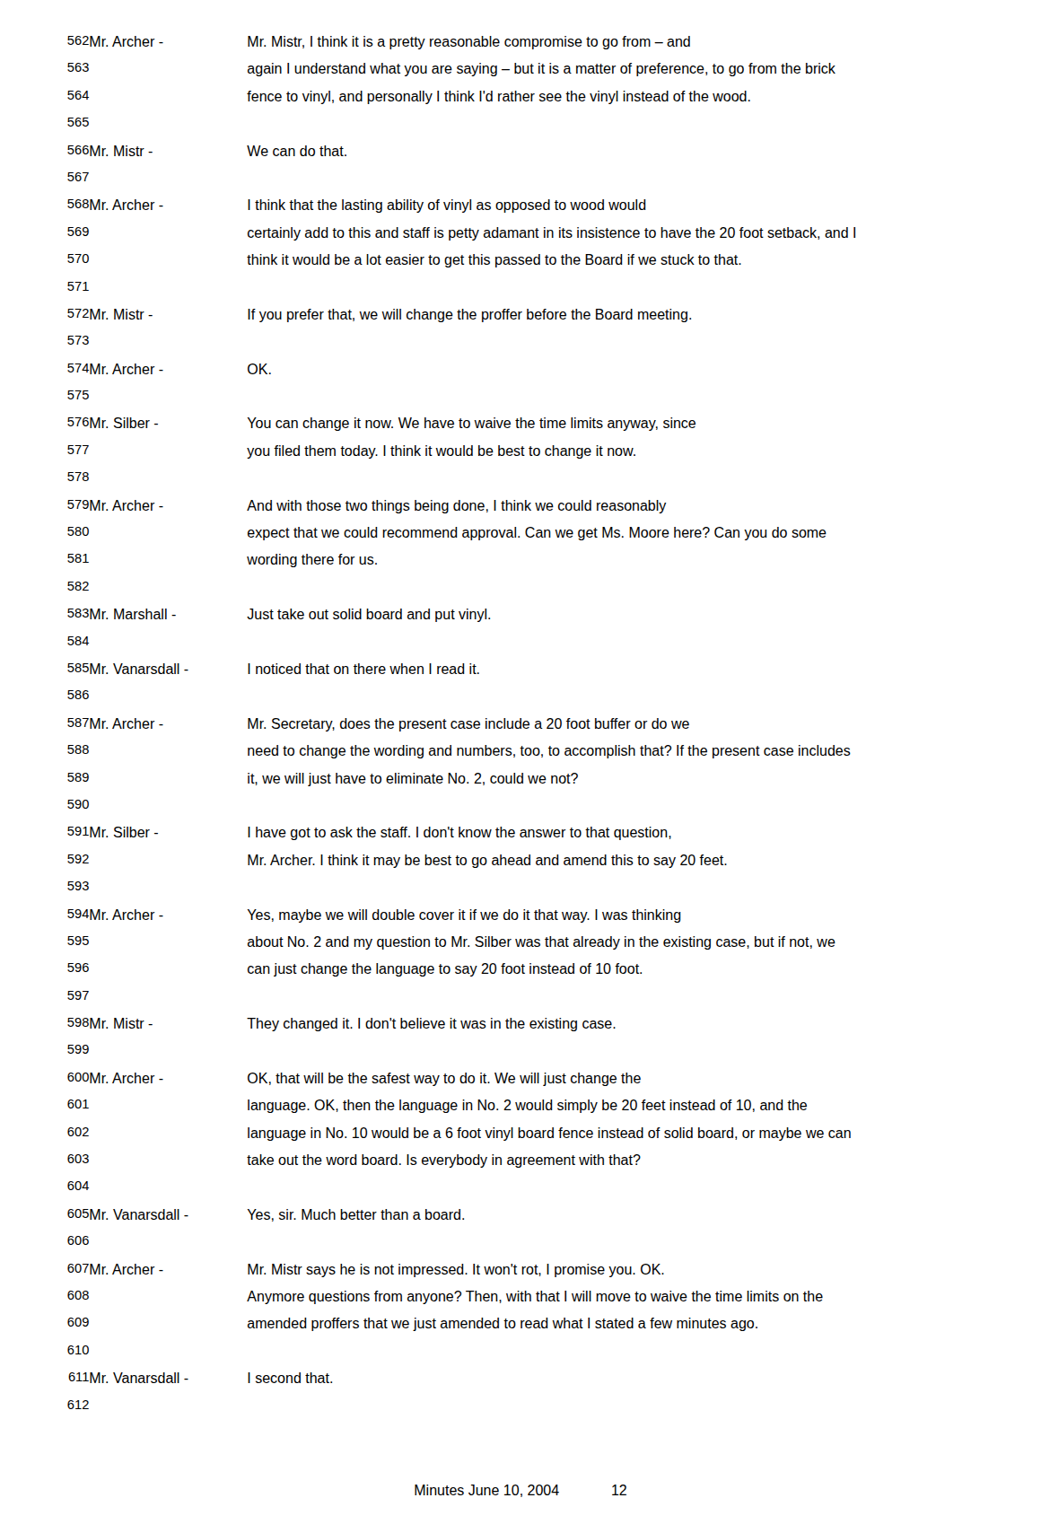| 562 | Mr. Archer - | Mr. Mistr, I think it is a pretty reasonable compromise to go from – and |
| 563 | | again I understand what you are saying – but it is a matter of preference, to go from the brick |
| 564 | | fence to vinyl, and personally I think I'd rather see the vinyl instead of the wood. |
| 565 | | |
| 566 | Mr. Mistr - | We can do that. |
| 567 | | |
| 568 | Mr. Archer - | I think that the lasting ability of vinyl as opposed to wood would |
| 569 | | certainly add to this and staff is petty adamant in its insistence to have the 20 foot setback, and I |
| 570 | | think it would be a lot easier to get this passed to the Board if we stuck to that. |
| 571 | | |
| 572 | Mr. Mistr - | If you prefer that, we will change the proffer before the Board meeting. |
| 573 | | |
| 574 | Mr. Archer - | OK. |
| 575 | | |
| 576 | Mr. Silber - | You can change it now. We have to waive the time limits anyway, since |
| 577 | | you filed them today. I think it would be best to change it now. |
| 578 | | |
| 579 | Mr. Archer - | And with those two things being done, I think we could reasonably |
| 580 | | expect that we could recommend approval. Can we get Ms. Moore here? Can you do some |
| 581 | | wording there for us. |
| 582 | | |
| 583 | Mr. Marshall - | Just take out solid board and put vinyl. |
| 584 | | |
| 585 | Mr. Vanarsdall - | I noticed that on there when I read it. |
| 586 | | |
| 587 | Mr. Archer - | Mr. Secretary, does the present case include a 20 foot buffer or do we |
| 588 | | need to change the wording and numbers, too, to accomplish that? If the present case includes |
| 589 | | it, we will just have to eliminate No. 2, could we not? |
| 590 | | |
| 591 | Mr. Silber - | I have got to ask the staff. I don't know the answer to that question, |
| 592 | | Mr. Archer. I think it may be best to go ahead and amend this to say 20 feet. |
| 593 | | |
| 594 | Mr. Archer - | Yes, maybe we will double cover it if we do it that way. I was thinking |
| 595 | | about No. 2 and my question to Mr. Silber was that already in the existing case, but if not, we |
| 596 | | can just change the language to say 20 foot instead of 10 foot. |
| 597 | | |
| 598 | Mr. Mistr - | They changed it. I don't believe it was in the existing case. |
| 599 | | |
| 600 | Mr. Archer - | OK, that will be the safest way to do it. We will just change the |
| 601 | | language. OK, then the language in No. 2 would simply be 20 feet instead of 10, and the |
| 602 | | language in No. 10 would be a 6 foot vinyl board fence instead of solid board, or maybe we can |
| 603 | | take out the word board. Is everybody in agreement with that? |
| 604 | | |
| 605 | Mr. Vanarsdall - | Yes, sir. Much better than a board. |
| 606 | | |
| 607 | Mr. Archer - | Mr. Mistr says he is not impressed. It won't rot, I promise you. OK. |
| 608 | | Anymore questions from anyone? Then, with that I will move to waive the time limits on the |
| 609 | | amended proffers that we just amended to read what I stated a few minutes ago. |
| 610 | | |
| 611 | Mr. Vanarsdall - | I second that. |
| 612 | | |
Minutes June 10, 2004 12